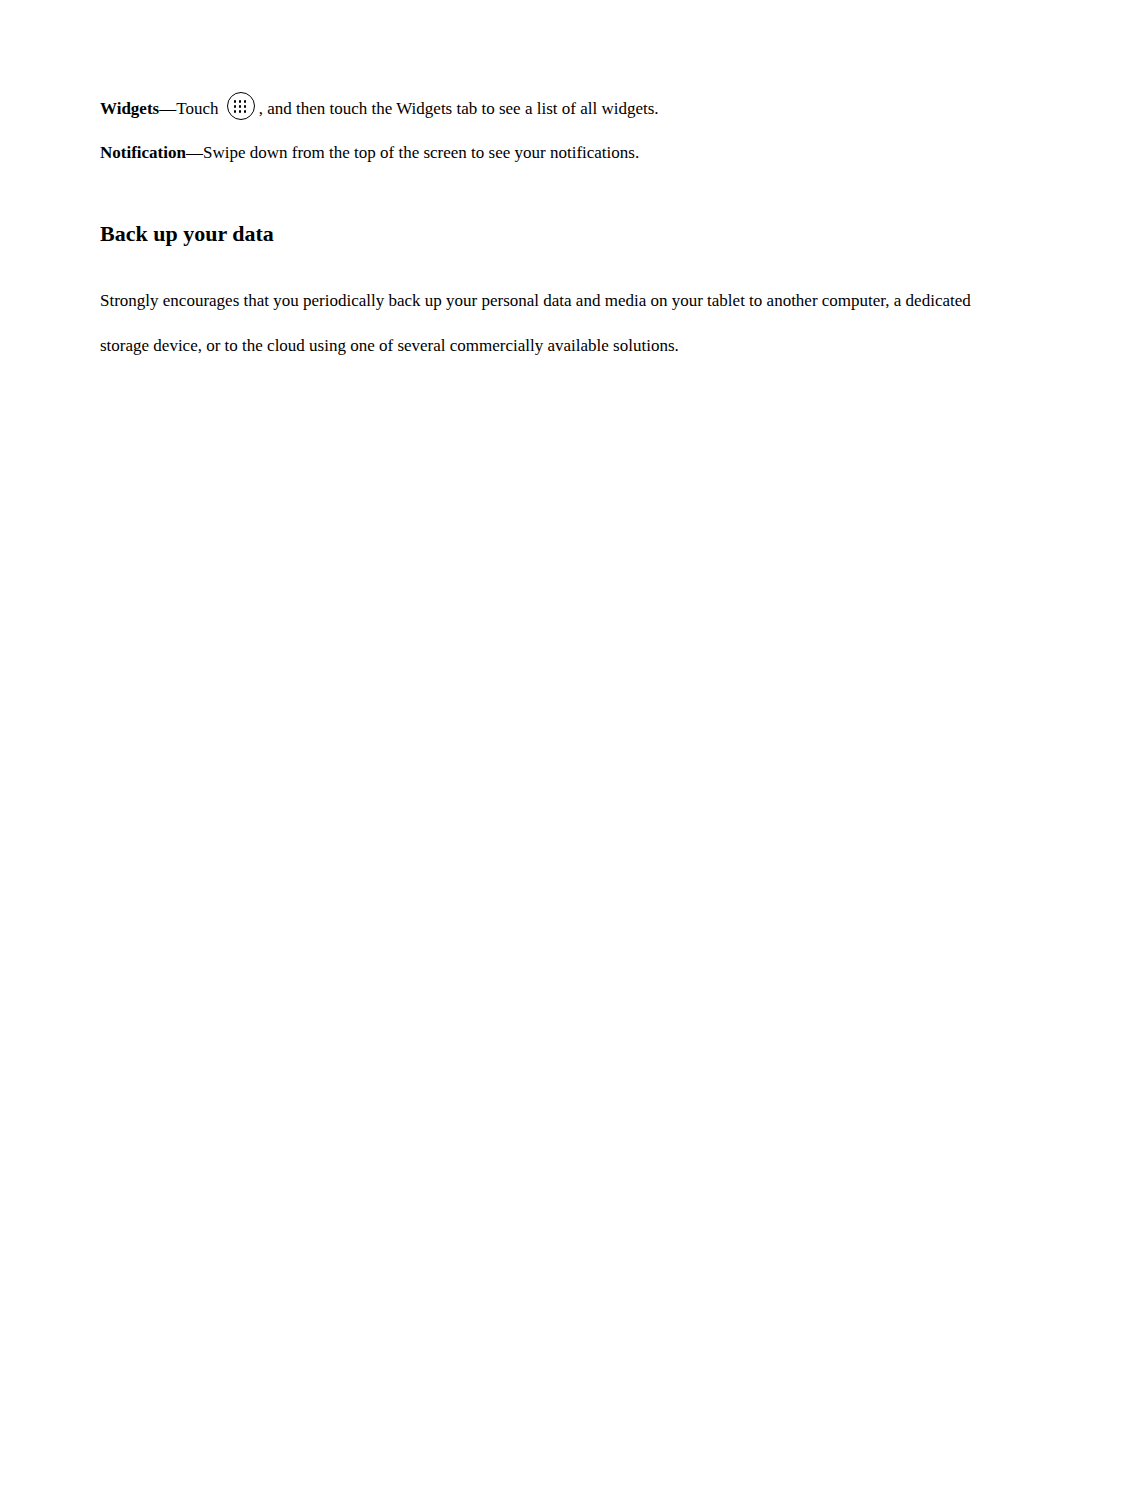Widgets—Touch , and then touch the Widgets tab to see a list of all widgets.
Notification—Swipe down from the top of the screen to see your notifications.
Back up your data
Strongly encourages that you periodically back up your personal data and media on your tablet to another computer, a dedicated storage device, or to the cloud using one of several commercially available solutions.